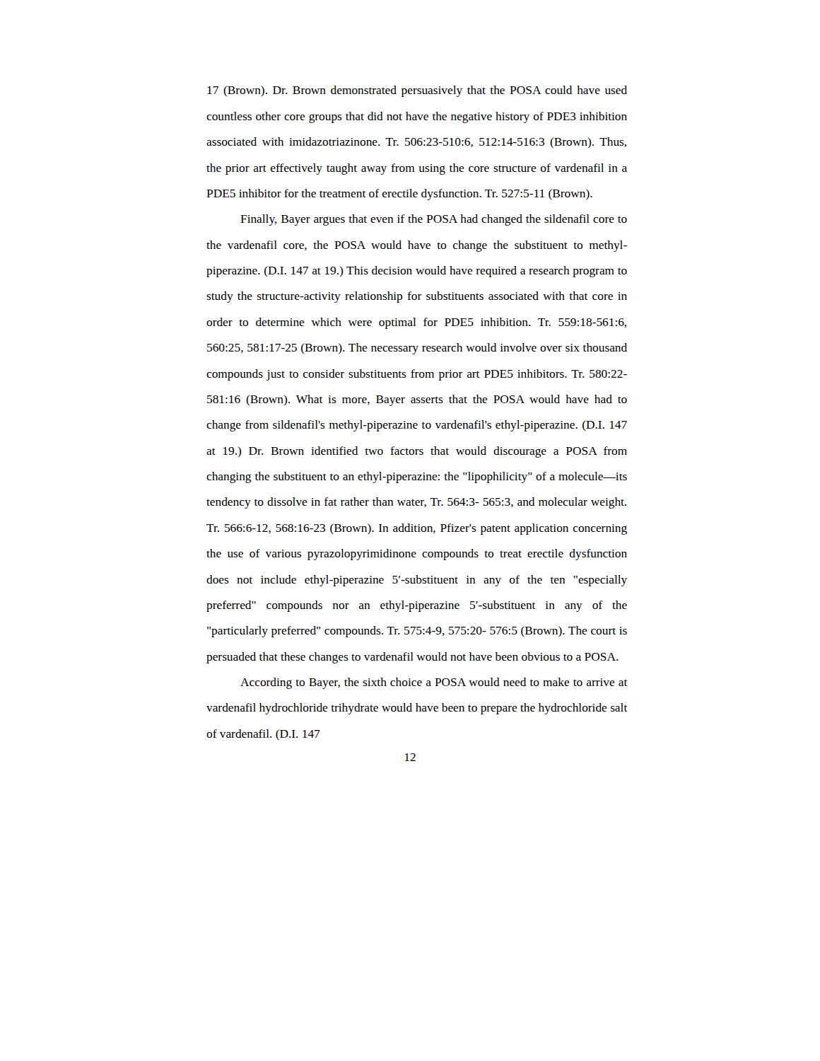17 (Brown). Dr. Brown demonstrated persuasively that the POSA could have used countless other core groups that did not have the negative history of PDE3 inhibition associated with imidazotriazinone. Tr. 506:23-510:6, 512:14-516:3 (Brown). Thus, the prior art effectively taught away from using the core structure of vardenafil in a PDE5 inhibitor for the treatment of erectile dysfunction. Tr. 527:5-11 (Brown).
Finally, Bayer argues that even if the POSA had changed the sildenafil core to the vardenafil core, the POSA would have to change the substituent to methyl-piperazine. (D.I. 147 at 19.) This decision would have required a research program to study the structure-activity relationship for substituents associated with that core in order to determine which were optimal for PDE5 inhibition. Tr. 559:18-561:6, 560:25, 581:17-25 (Brown). The necessary research would involve over six thousand compounds just to consider substituents from prior art PDE5 inhibitors. Tr. 580:22-581:16 (Brown). What is more, Bayer asserts that the POSA would have had to change from sildenafil's methyl-piperazine to vardenafil's ethyl-piperazine. (D.I. 147 at 19.) Dr. Brown identified two factors that would discourage a POSA from changing the substituent to an ethyl-piperazine: the "lipophilicity" of a molecule—its tendency to dissolve in fat rather than water, Tr. 564:3- 565:3, and molecular weight. Tr. 566:6-12, 568:16-23 (Brown). In addition, Pfizer's patent application concerning the use of various pyrazolopyrimidinone compounds to treat erectile dysfunction does not include ethyl-piperazine 5′-substituent in any of the ten "especially preferred" compounds nor an ethyl-piperazine 5′-substituent in any of the "particularly preferred" compounds. Tr. 575:4-9, 575:20- 576:5 (Brown). The court is persuaded that these changes to vardenafil would not have been obvious to a POSA.
According to Bayer, the sixth choice a POSA would need to make to arrive at vardenafil hydrochloride trihydrate would have been to prepare the hydrochloride salt of vardenafil. (D.I. 147
12